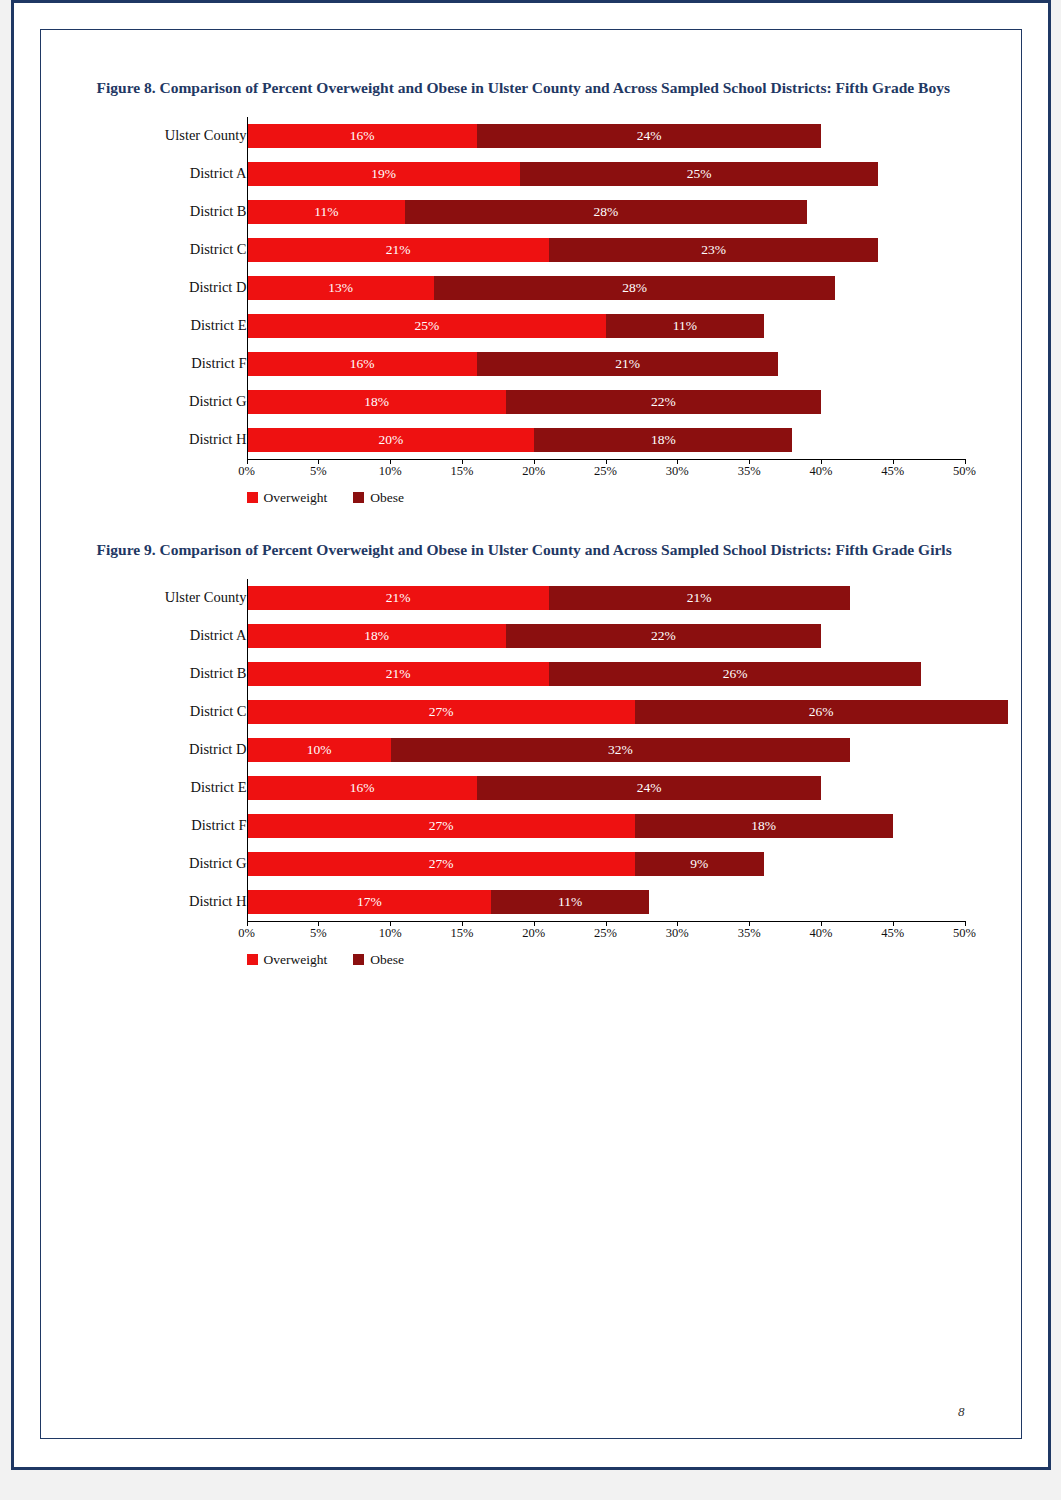Figure 8. Comparison of Percent Overweight and Obese in Ulster County and Across Sampled School Districts: Fifth Grade Boys
| Ulster County | 16% 24% |
| District A | 19% 25% |
| District B | 11% 28% |
| District C | 21% 23% |
| District D | 13% 28% |
| District E | 25% 11% |
| District F | 16% 21% |
| District G | 18% 22% |
| District H | 20% 18% |
0% 5% 10% 15% 20% 25% 30% 35% 40% 45% 50%
Overweight Obese
Figure 9. Comparison of Percent Overweight and Obese in Ulster County and Across Sampled School Districts: Fifth Grade Girls
| Ulster County | 21% 21% |
| District A | 18% 22% |
| District B | 21% 26% |
| District C | 27% 26% |
| District D | 10% 32% |
| District E | 16% 24% |
| District F | 27% 18% |
| District G | 27% 9% |
| District H | 17% 11% |
0% 5% 10% 15% 20% 25% 30% 35% 40% 45% 50%
Overweight Obese
8